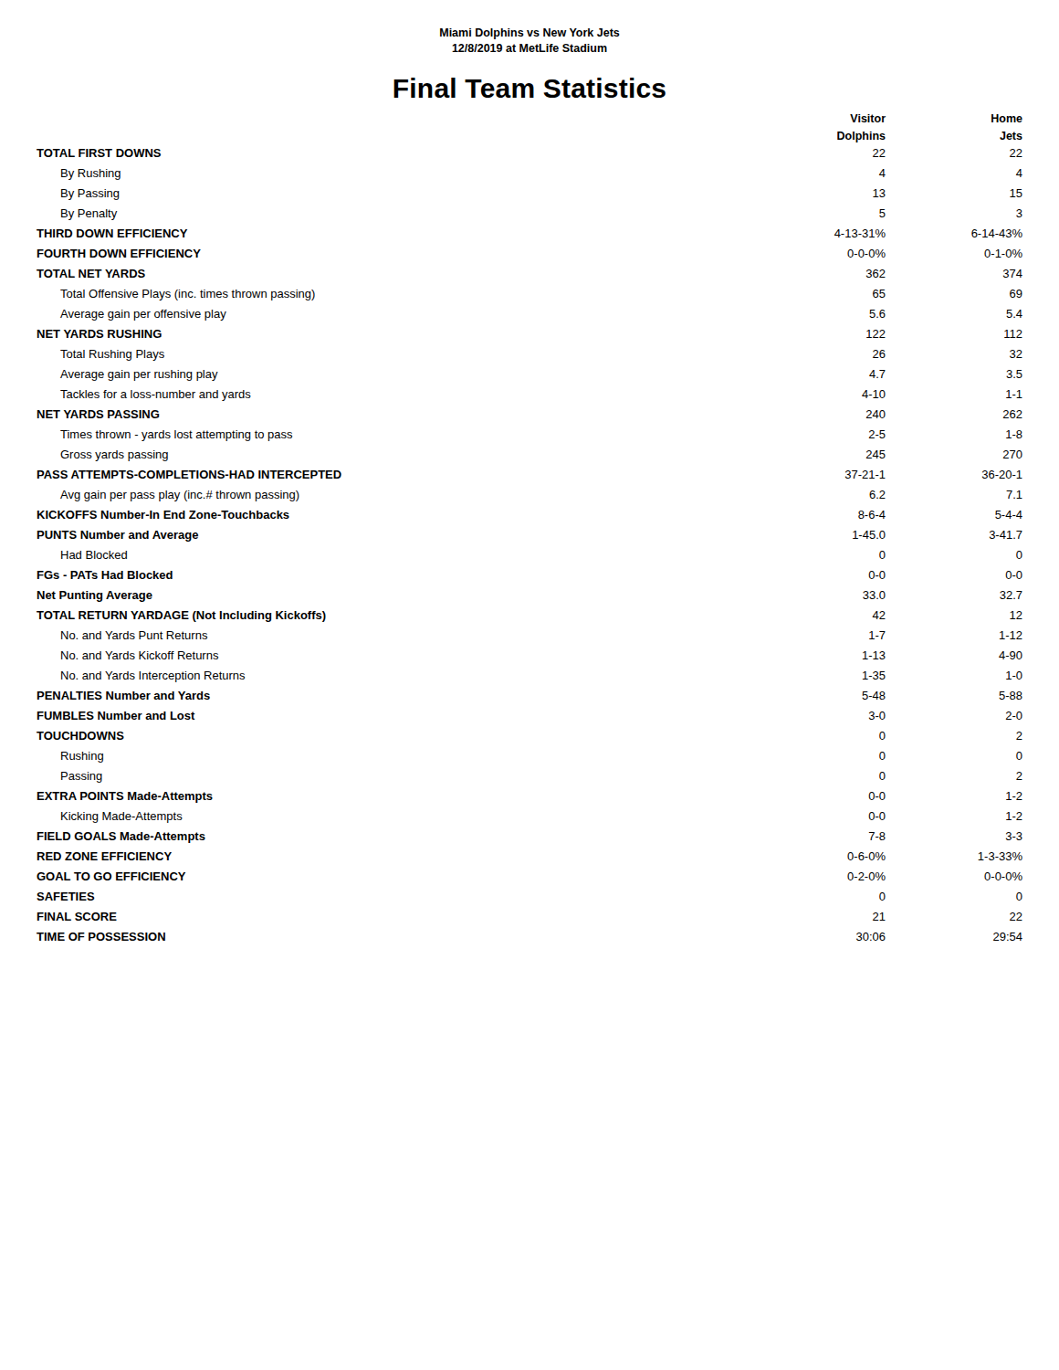Miami Dolphins vs New York Jets
12/8/2019 at MetLife Stadium
Final Team Statistics
| | Visitor | Home |
| --- | --- | --- |
| | Dolphins | Jets |
| TOTAL FIRST DOWNS | 22 | 22 |
| By Rushing | 4 | 4 |
| By Passing | 13 | 15 |
| By Penalty | 5 | 3 |
| THIRD DOWN EFFICIENCY | 4-13-31% | 6-14-43% |
| FOURTH DOWN EFFICIENCY | 0-0-0% | 0-1-0% |
| TOTAL NET YARDS | 362 | 374 |
| Total Offensive Plays (inc. times thrown passing) | 65 | 69 |
| Average gain per offensive play | 5.6 | 5.4 |
| NET YARDS RUSHING | 122 | 112 |
| Total Rushing Plays | 26 | 32 |
| Average gain per rushing play | 4.7 | 3.5 |
| Tackles for a loss-number and yards | 4-10 | 1-1 |
| NET YARDS PASSING | 240 | 262 |
| Times thrown - yards lost attempting to pass | 2-5 | 1-8 |
| Gross yards passing | 245 | 270 |
| PASS ATTEMPTS-COMPLETIONS-HAD INTERCEPTED | 37-21-1 | 36-20-1 |
| Avg gain per pass play (inc.# thrown passing) | 6.2 | 7.1 |
| KICKOFFS Number-In End Zone-Touchbacks | 8-6-4 | 5-4-4 |
| PUNTS Number and Average | 1-45.0 | 3-41.7 |
| Had Blocked | 0 | 0 |
| FGs - PATs Had Blocked | 0-0 | 0-0 |
| Net Punting Average | 33.0 | 32.7 |
| TOTAL RETURN YARDAGE (Not Including Kickoffs) | 42 | 12 |
| No. and Yards Punt Returns | 1-7 | 1-12 |
| No. and Yards Kickoff Returns | 1-13 | 4-90 |
| No. and Yards Interception Returns | 1-35 | 1-0 |
| PENALTIES Number and Yards | 5-48 | 5-88 |
| FUMBLES Number and Lost | 3-0 | 2-0 |
| TOUCHDOWNS | 0 | 2 |
| Rushing | 0 | 0 |
| Passing | 0 | 2 |
| EXTRA POINTS Made-Attempts | 0-0 | 1-2 |
| Kicking Made-Attempts | 0-0 | 1-2 |
| FIELD GOALS Made-Attempts | 7-8 | 3-3 |
| RED ZONE EFFICIENCY | 0-6-0% | 1-3-33% |
| GOAL TO GO EFFICIENCY | 0-2-0% | 0-0-0% |
| SAFETIES | 0 | 0 |
| FINAL SCORE | 21 | 22 |
| TIME OF POSSESSION | 30:06 | 29:54 |